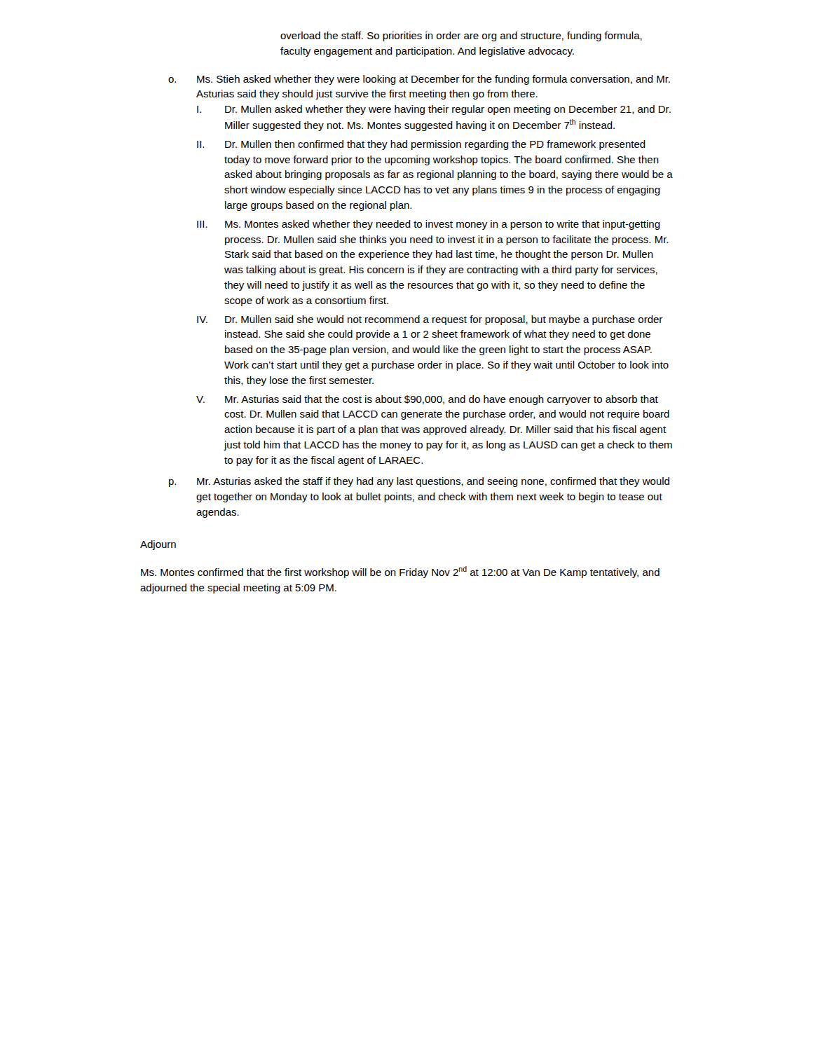overload the staff. So priorities in order are org and structure, funding formula, faculty engagement and participation. And legislative advocacy.
o. Ms. Stieh asked whether they were looking at December for the funding formula conversation, and Mr. Asturias said they should just survive the first meeting then go from there.
I. Dr. Mullen asked whether they were having their regular open meeting on December 21, and Dr. Miller suggested they not. Ms. Montes suggested having it on December 7th instead.
II. Dr. Mullen then confirmed that they had permission regarding the PD framework presented today to move forward prior to the upcoming workshop topics. The board confirmed. She then asked about bringing proposals as far as regional planning to the board, saying there would be a short window especially since LACCD has to vet any plans times 9 in the process of engaging large groups based on the regional plan.
III. Ms. Montes asked whether they needed to invest money in a person to write that input-getting process. Dr. Mullen said she thinks you need to invest it in a person to facilitate the process. Mr. Stark said that based on the experience they had last time, he thought the person Dr. Mullen was talking about is great. His concern is if they are contracting with a third party for services, they will need to justify it as well as the resources that go with it, so they need to define the scope of work as a consortium first.
IV. Dr. Mullen said she would not recommend a request for proposal, but maybe a purchase order instead. She said she could provide a 1 or 2 sheet framework of what they need to get done based on the 35-page plan version, and would like the green light to start the process ASAP. Work can’t start until they get a purchase order in place. So if they wait until October to look into this, they lose the first semester.
V. Mr. Asturias said that the cost is about $90,000, and do have enough carryover to absorb that cost. Dr. Mullen said that LACCD can generate the purchase order, and would not require board action because it is part of a plan that was approved already. Dr. Miller said that his fiscal agent just told him that LACCD has the money to pay for it, as long as LAUSD can get a check to them to pay for it as the fiscal agent of LARAEC.
p. Mr. Asturias asked the staff if they had any last questions, and seeing none, confirmed that they would get together on Monday to look at bullet points, and check with them next week to begin to tease out agendas.
Adjourn
Ms. Montes confirmed that the first workshop will be on Friday Nov 2nd at 12:00 at Van De Kamp tentatively, and adjourned the special meeting at 5:09 PM.